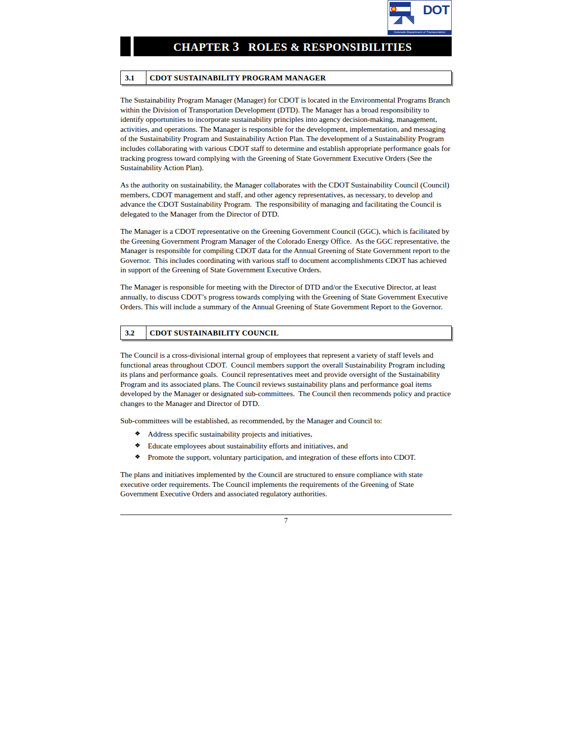DOT
Colorado Department of Transportation
CHAPTER 3 ROLES & RESPONSIBILITIES
3.1
CDOT SUSTAINABILITY PROGRAM MANAGER
The Sustainability Program Manager (Manager) for CDOT is located in the Environmental Programs Branch within the Division of Transportation Development (DTD). The Manager has a broad responsibility to identify opportunities to incorporate sustainability principles into agency decision-making, management, activities, and operations. The Manager is responsible for the development, implementation, and messaging of the Sustainability Program and Sustainability Action Plan. The development of a Sustainability Program includes collaborating with various CDOT staff to determine and establish appropriate performance goals for tracking progress toward complying with the Greening of State Government Executive Orders (See the Sustainability Action Plan).
As the authority on sustainability, the Manager collaborates with the CDOT Sustainability Council (Council) members, CDOT management and staff, and other agency representatives, as necessary, to develop and advance the CDOT Sustainability Program. The responsibility of managing and facilitating the Council is delegated to the Manager from the Director of DTD.
The Manager is a CDOT representative on the Greening Government Council (GGC), which is facilitated by the Greening Government Program Manager of the Colorado Energy Office. As the GGC representative, the Manager is responsible for compiling CDOT data for the Annual Greening of State Government report to the Governor. This includes coordinating with various staff to document accomplishments CDOT has achieved in support of the Greening of State Government Executive Orders.
The Manager is responsible for meeting with the Director of DTD and/or the Executive Director, at least annually, to discuss CDOT’s progress towards complying with the Greening of State Government Executive Orders. This will include a summary of the Annual Greening of State Government Report to the Governor.
3.2
CDOT SUSTAINABILITY COUNCIL
The Council is a cross-divisional internal group of employees that represent a variety of staff levels and functional areas throughout CDOT. Council members support the overall Sustainability Program including its plans and performance goals. Council representatives meet and provide oversight of the Sustainability Program and its associated plans. The Council reviews sustainability plans and performance goal items developed by the Manager or designated sub-committees. The Council then recommends policy and practice changes to the Manager and Director of DTD.
Sub-committees will be established, as recommended, by the Manager and Council to:
Address specific sustainability projects and initiatives,
Educate employees about sustainability efforts and initiatives, and
Promote the support, voluntary participation, and integration of these efforts into CDOT.
The plans and initiatives implemented by the Council are structured to ensure compliance with state executive order requirements. The Council implements the requirements of the Greening of State Government Executive Orders and associated regulatory authorities.
7